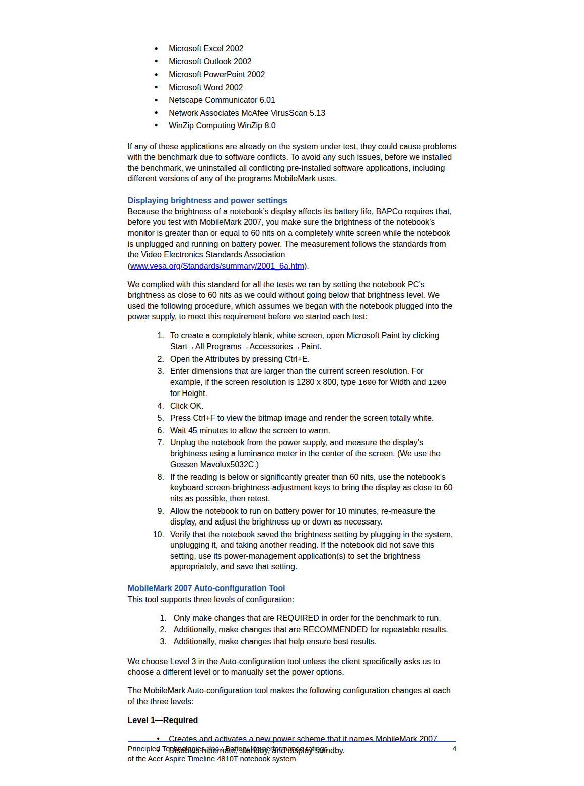Microsoft Excel 2002
Microsoft Outlook 2002
Microsoft PowerPoint 2002
Microsoft Word 2002
Netscape Communicator 6.01
Network Associates McAfee VirusScan 5.13
WinZip Computing WinZip 8.0
If any of these applications are already on the system under test, they could cause problems with the benchmark due to software conflicts. To avoid any such issues, before we installed the benchmark, we uninstalled all conflicting pre-installed software applications, including different versions of any of the programs MobileMark uses.
Displaying brightness and power settings
Because the brightness of a notebook’s display affects its battery life, BAPCo requires that, before you test with MobileMark 2007, you make sure the brightness of the notebook’s monitor is greater than or equal to 60 nits on a completely white screen while the notebook is unplugged and running on battery power. The measurement follows the standards from the Video Electronics Standards Association (www.vesa.org/Standards/summary/2001_6a.htm).
We complied with this standard for all the tests we ran by setting the notebook PC’s brightness as close to 60 nits as we could without going below that brightness level. We used the following procedure, which assumes we began with the notebook plugged into the power supply, to meet this requirement before we started each test:
To create a completely blank, white screen, open Microsoft Paint by clicking Start→All Programs→Accessories→Paint.
Open the Attributes by pressing Ctrl+E.
Enter dimensions that are larger than the current screen resolution. For example, if the screen resolution is 1280 x 800, type 1600 for Width and 1200 for Height.
Click OK.
Press Ctrl+F to view the bitmap image and render the screen totally white.
Wait 45 minutes to allow the screen to warm.
Unplug the notebook from the power supply, and measure the display’s brightness using a luminance meter in the center of the screen. (We use the Gossen Mavolux5032C.)
If the reading is below or significantly greater than 60 nits, use the notebook’s keyboard screen-brightness-adjustment keys to bring the display as close to 60 nits as possible, then retest.
Allow the notebook to run on battery power for 10 minutes, re-measure the display, and adjust the brightness up or down as necessary.
Verify that the notebook saved the brightness setting by plugging in the system, unplugging it, and taking another reading. If the notebook did not save this setting, use its power-management application(s) to set the brightness appropriately, and save that setting.
MobileMark 2007 Auto-configuration Tool
This tool supports three levels of configuration:
Only make changes that are REQUIRED in order for the benchmark to run.
Additionally, make changes that are RECOMMENDED for repeatable results.
Additionally, make changes that help ensure best results.
We choose Level 3 in the Auto-configuration tool unless the client specifically asks us to choose a different level or to manually set the power options.
The MobileMark Auto-configuration tool makes the following configuration changes at each of the three levels:
Level 1—Required
Creates and activates a new power scheme that it names MobileMark 2007.
Disables hibernate, standby, and display standby.
4 Principled Technologies, Inc.: Battery life performance ratings
of the Acer Aspire Timeline 4810T notebook system